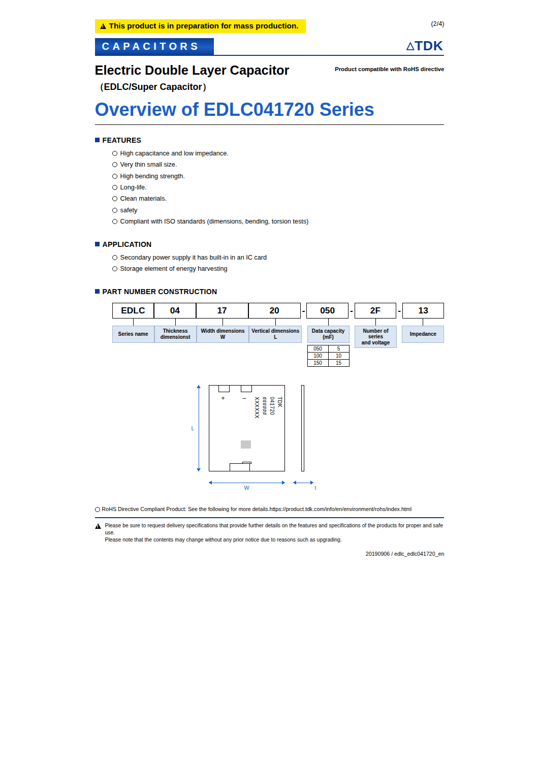This product is in preparation for mass production.
(2/4)
CAPACITORS
△TDK
Electric Double Layer Capacitor
（EDLC/Super Capacitor）
Product compatible with RoHS directive
Overview of EDLC041720 Series
FEATURES
High capacitance and low impedance.
Very thin small size.
High bending strength.
Long-life.
Clean materials.
safety
Compliant with ISO standards (dimensions, bending, torsion tests)
APPLICATION
Secondary power supply it has built-in in an IC card
Storage element of energy harvesting
PART NUMBER CONSTRUCTION
EDLC
04
17
20
-
050
-
2F
-
13
Series name
Thickness
dimensionst
Width dimensions
W
Vertical dimensions
L
Data capacity
(mF)
| 050 | 5 |
| 100 | 10 |
| 150 | 15 |
Number of series
and voltage
Impedance
L
+
–
TDK
041720
######
XXXXXX
W
t
RoHS Directive Compliant Product: See the following for more details.https://product.tdk.com/info/en/environment/rohs/index.html
Please be sure to request delivery specifications that provide further details on the features and specifications of the products for proper and safe use.
Please note that the contents may change without any prior notice due to reasons such as upgrading.
20190906 / edlc_edlc041720_en